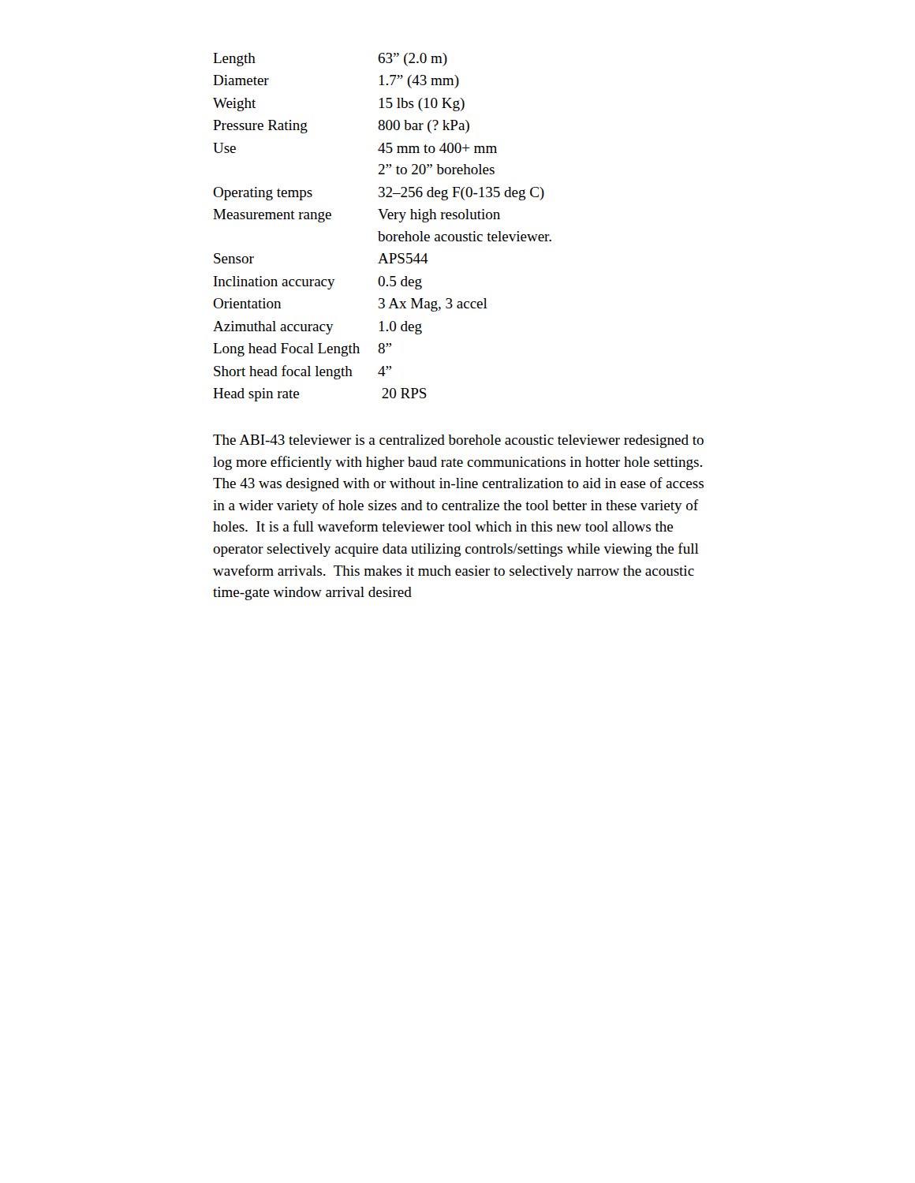| Length | 63” (2.0 m) |
| Diameter | 1.7” (43 mm) |
| Weight | 15 lbs (10 Kg) |
| Pressure Rating | 800 bar (? kPa) |
| Use | 45 mm to 400+ mm 2” to 20” boreholes |
| Operating temps | 32–256 deg F(0-135 deg C) |
| Measurement range | Very high resolution borehole acoustic televiewer. |
| Sensor | APS544 |
| Inclination accuracy | 0.5 deg |
| Orientation | 3 Ax Mag, 3 accel |
| Azimuthal accuracy | 1.0 deg |
| Long head Focal Length | 8” |
| Short head focal length | 4” |
| Head spin rate | 20 RPS |
The ABI-43 televiewer is a centralized borehole acoustic televiewer redesigned to log more efficiently with higher baud rate communications in hotter hole settings. The 43 was designed with or without in-line centralization to aid in ease of access in a wider variety of hole sizes and to centralize the tool better in these variety of holes. It is a full waveform televiewer tool which in this new tool allows the operator selectively acquire data utilizing controls/settings while viewing the full waveform arrivals. This makes it much easier to selectively narrow the acoustic time-gate window arrival desired